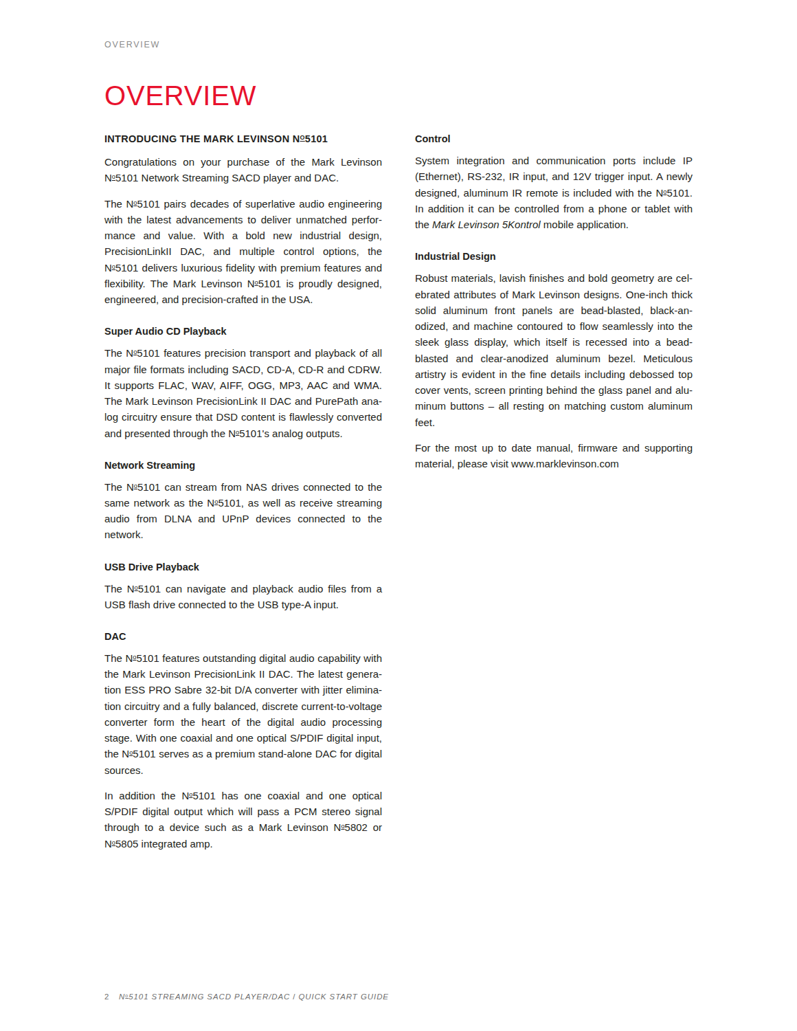Overview
Overview
Introducing the Mark Levinson No5101
Congratulations on your purchase of the Mark Levinson No5101 Network Streaming SACD player and DAC.
The No5101 pairs decades of superlative audio engineering with the latest advancements to deliver unmatched performance and value. With a bold new industrial design, PrecisionLinkII DAC, and multiple control options, the No5101 delivers luxurious fidelity with premium features and flexibility. The Mark Levinson No5101 is proudly designed, engineered, and precision-crafted in the USA.
Super Audio CD Playback
The No5101 features precision transport and playback of all major file formats including SACD, CD-A, CD-R and CDRW. It supports FLAC, WAV, AIFF, OGG, MP3, AAC and WMA. The Mark Levinson PrecisionLink II DAC and PurePath analog circuitry ensure that DSD content is flawlessly converted and presented through the No5101's analog outputs.
Network Streaming
The No5101 can stream from NAS drives connected to the same network as the No5101, as well as receive streaming audio from DLNA and UPnP devices connected to the network.
USB Drive Playback
The No5101 can navigate and playback audio files from a USB flash drive connected to the USB type-A input.
DAC
The No5101 features outstanding digital audio capability with the Mark Levinson PrecisionLink II DAC. The latest generation ESS PRO Sabre 32-bit D/A converter with jitter elimination circuitry and a fully balanced, discrete current-to-voltage converter form the heart of the digital audio processing stage. With one coaxial and one optical S/PDIF digital input, the No5101 serves as a premium stand-alone DAC for digital sources.
In addition the No5101 has one coaxial and one optical S/PDIF digital output which will pass a PCM stereo signal through to a device such as a Mark Levinson No5802 or No5805 integrated amp.
Control
System integration and communication ports include IP (Ethernet), RS-232, IR input, and 12V trigger input. A newly designed, aluminum IR remote is included with the No5101. In addition it can be controlled from a phone or tablet with the Mark Levinson 5Kontrol mobile application.
Industrial Design
Robust materials, lavish finishes and bold geometry are celebrated attributes of Mark Levinson designs. One-inch thick solid aluminum front panels are bead-blasted, black-anodized, and machine contoured to flow seamlessly into the sleek glass display, which itself is recessed into a bead-blasted and clear-anodized aluminum bezel. Meticulous artistry is evident in the fine details including debossed top cover vents, screen printing behind the glass panel and aluminum buttons – all resting on matching custom aluminum feet.
For the most up to date manual, firmware and supporting material, please visit www.marklevinson.com
2 No5101 STREAMING SACD PLAYER/DAC/QUICK START GUIDE